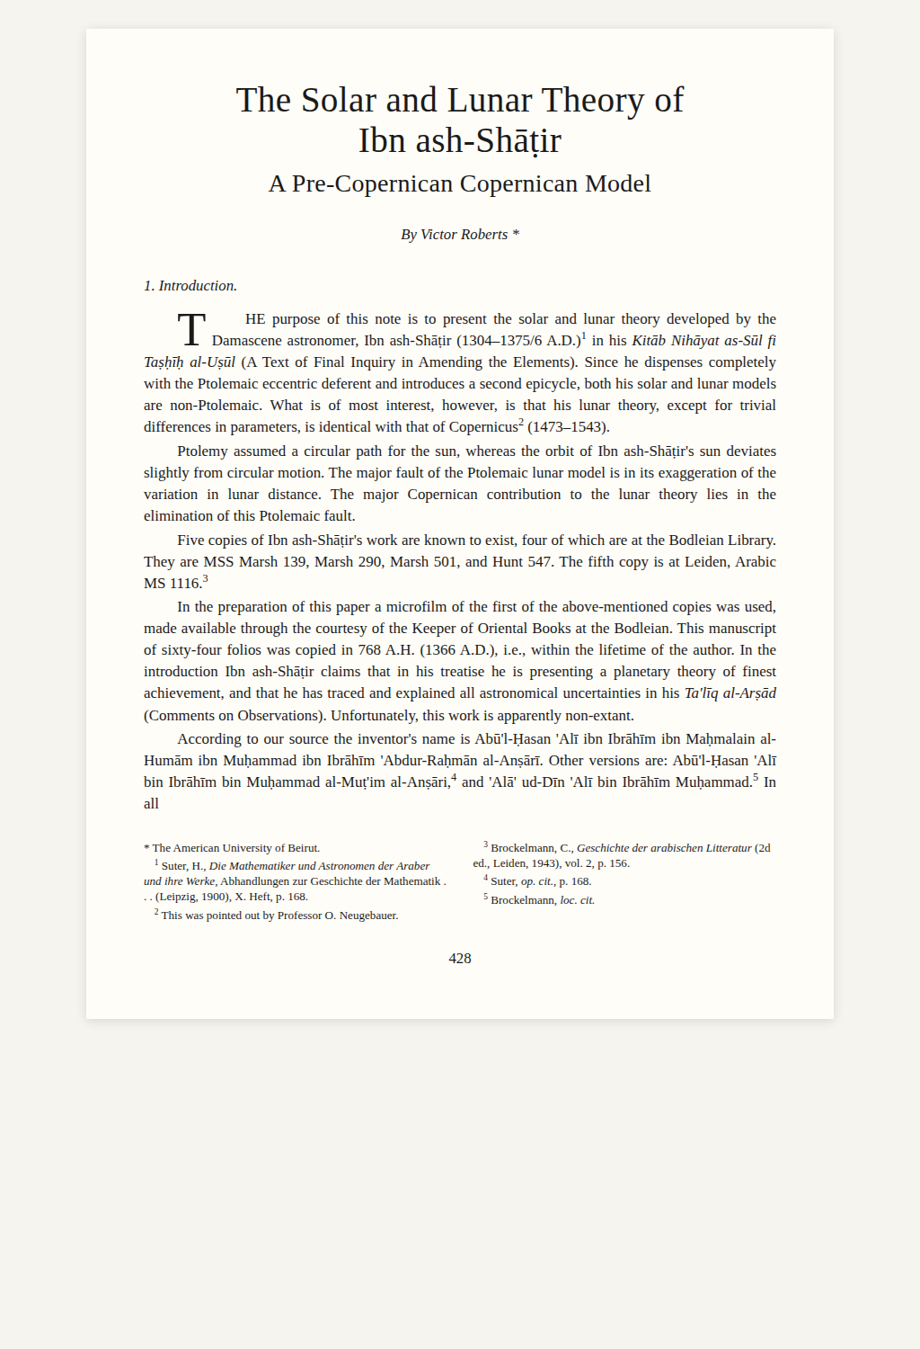The Solar and Lunar Theory of
Ibn ash-Shāṭir
A Pre-Copernican Copernican Model
By Victor Roberts *
1. Introduction.
THE purpose of this note is to present the solar and lunar theory developed by the Damascene astronomer, Ibn ash-Shāṭir (1304–1375/6 A.D.)1 in his Kitāb Nihāyat as-Sūl fi Taṣḥīḥ al-Uṣūl (A Text of Final Inquiry in Amending the Elements). Since he dispenses completely with the Ptolemaic eccentric deferent and introduces a second epicycle, both his solar and lunar models are non-Ptolemaic. What is of most interest, however, is that his lunar theory, except for trivial differences in parameters, is identical with that of Copernicus2 (1473–1543).
Ptolemy assumed a circular path for the sun, whereas the orbit of Ibn ash-Shāṭir's sun deviates slightly from circular motion. The major fault of the Ptolemaic lunar model is in its exaggeration of the variation in lunar distance. The major Copernican contribution to the lunar theory lies in the elimination of this Ptolemaic fault.
Five copies of Ibn ash-Shāṭir's work are known to exist, four of which are at the Bodleian Library. They are MSS Marsh 139, Marsh 290, Marsh 501, and Hunt 547. The fifth copy is at Leiden, Arabic MS 1116.3
In the preparation of this paper a microfilm of the first of the above-mentioned copies was used, made available through the courtesy of the Keeper of Oriental Books at the Bodleian. This manuscript of sixty-four folios was copied in 768 A.H. (1366 A.D.), i.e., within the lifetime of the author. In the introduction Ibn ash-Shāṭir claims that in his treatise he is presenting a planetary theory of finest achievement, and that he has traced and explained all astronomical uncertainties in his Ta'līq al-Arṣād (Comments on Observations). Unfortunately, this work is apparently non-extant.
According to our source the inventor's name is Abū'l-Ḥasan 'Alī ibn Ibrāhīm ibn Maḥmalain al-Humām ibn Muḥammad ibn Ibrāhīm 'Abdur-Raḥmān al-Anṣārī. Other versions are: Abū'l-Ḥasan 'Alī bin Ibrāhīm bin Muḥammad al-Muṭ'im al-Anṣāri,4 and 'Alā' ud-Dīn 'Alī bin Ibrāhīm Muḥammad.5 In all
* The American University of Beirut.
1 Suter, H., Die Mathematiker und Astronomen der Araber und ihre Werke, Abhandlungen zur Geschichte der Mathematik . . . (Leipzig, 1900), X. Heft, p. 168.
2 This was pointed out by Professor O. Neugebauer.
3 Brockelmann, C., Geschichte der arabischen Litteratur (2d ed., Leiden, 1943), vol. 2, p. 156.
4 Suter, op. cit., p. 168.
5 Brockelmann, loc. cit.
428